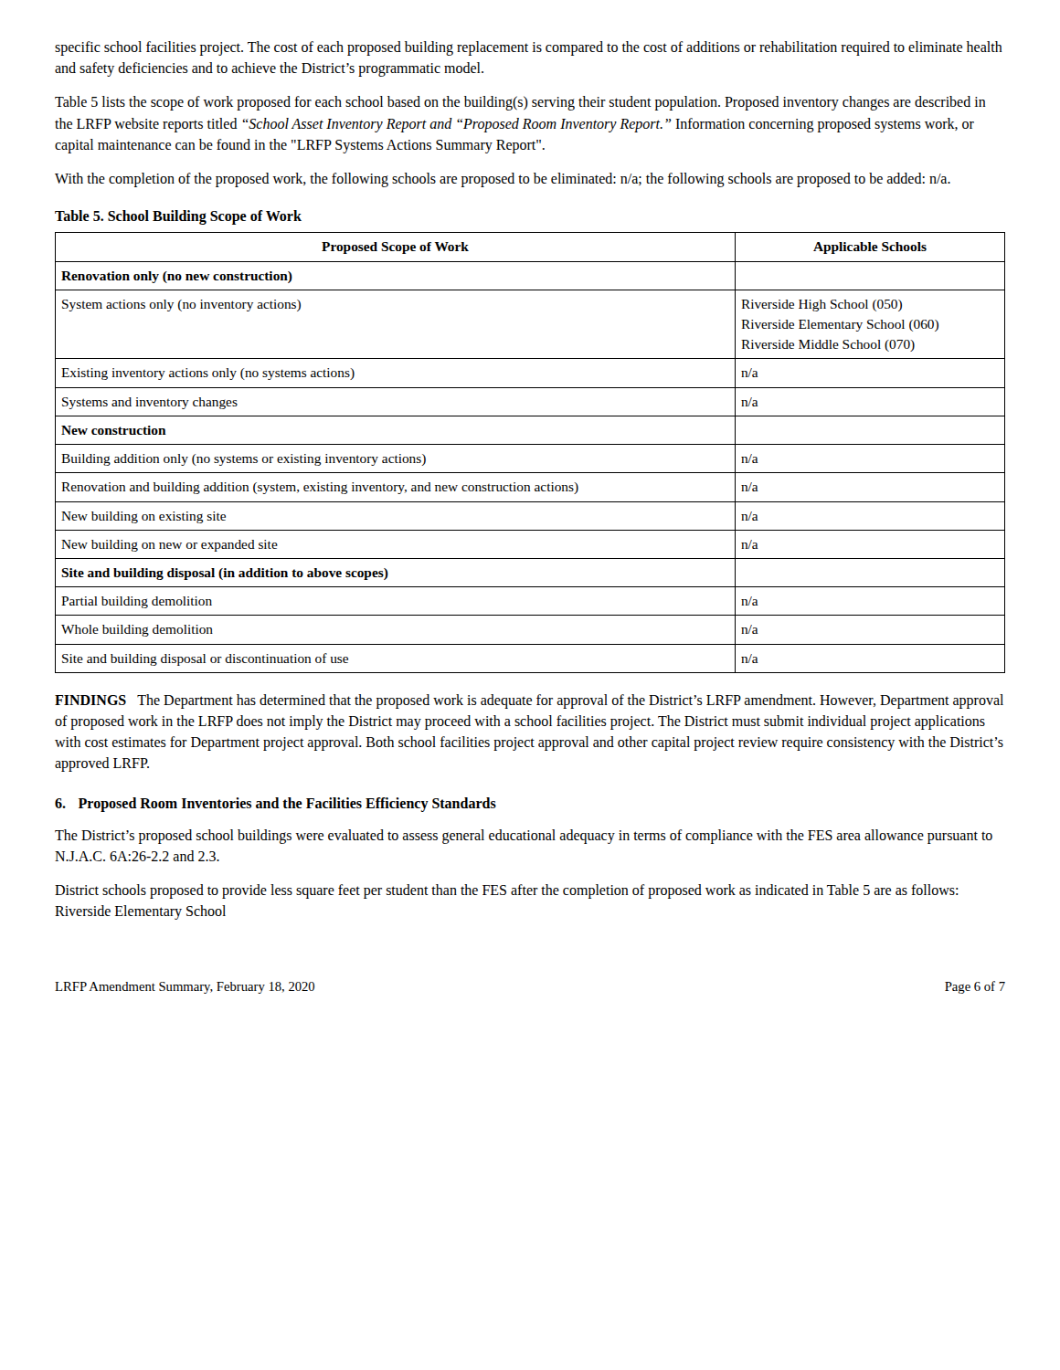specific school facilities project. The cost of each proposed building replacement is compared to the cost of additions or rehabilitation required to eliminate health and safety deficiencies and to achieve the District’s programmatic model.
Table 5 lists the scope of work proposed for each school based on the building(s) serving their student population. Proposed inventory changes are described in the LRFP website reports titled “School Asset Inventory Report and “Proposed Room Inventory Report.” Information concerning proposed systems work, or capital maintenance can be found in the "LRFP Systems Actions Summary Report".
With the completion of the proposed work, the following schools are proposed to be eliminated: n/a; the following schools are proposed to be added: n/a.
Table 5. School Building Scope of Work
| Proposed Scope of Work | Applicable Schools |
| --- | --- |
| Renovation only (no new construction) | |
| System actions only (no inventory actions) | Riverside High School (050) Riverside Elementary School (060) Riverside Middle School (070) |
| Existing inventory actions only (no systems actions) | n/a |
| Systems and inventory changes | n/a |
| New construction | |
| Building addition only (no systems or existing inventory actions) | n/a |
| Renovation and building addition (system, existing inventory, and new construction actions) | n/a |
| New building on existing site | n/a |
| New building on new or expanded site | n/a |
| Site and building disposal (in addition to above scopes) | |
| Partial building demolition | n/a |
| Whole building demolition | n/a |
| Site and building disposal or discontinuation of use | n/a |
FINDINGS The Department has determined that the proposed work is adequate for approval of the District’s LRFP amendment. However, Department approval of proposed work in the LRFP does not imply the District may proceed with a school facilities project. The District must submit individual project applications with cost estimates for Department project approval. Both school facilities project approval and other capital project review require consistency with the District’s approved LRFP.
6. Proposed Room Inventories and the Facilities Efficiency Standards
The District’s proposed school buildings were evaluated to assess general educational adequacy in terms of compliance with the FES area allowance pursuant to N.J.A.C. 6A:26-2.2 and 2.3.
District schools proposed to provide less square feet per student than the FES after the completion of proposed work as indicated in Table 5 are as follows: Riverside Elementary School
LRFP Amendment Summary, February 18, 2020 Page 6 of 7